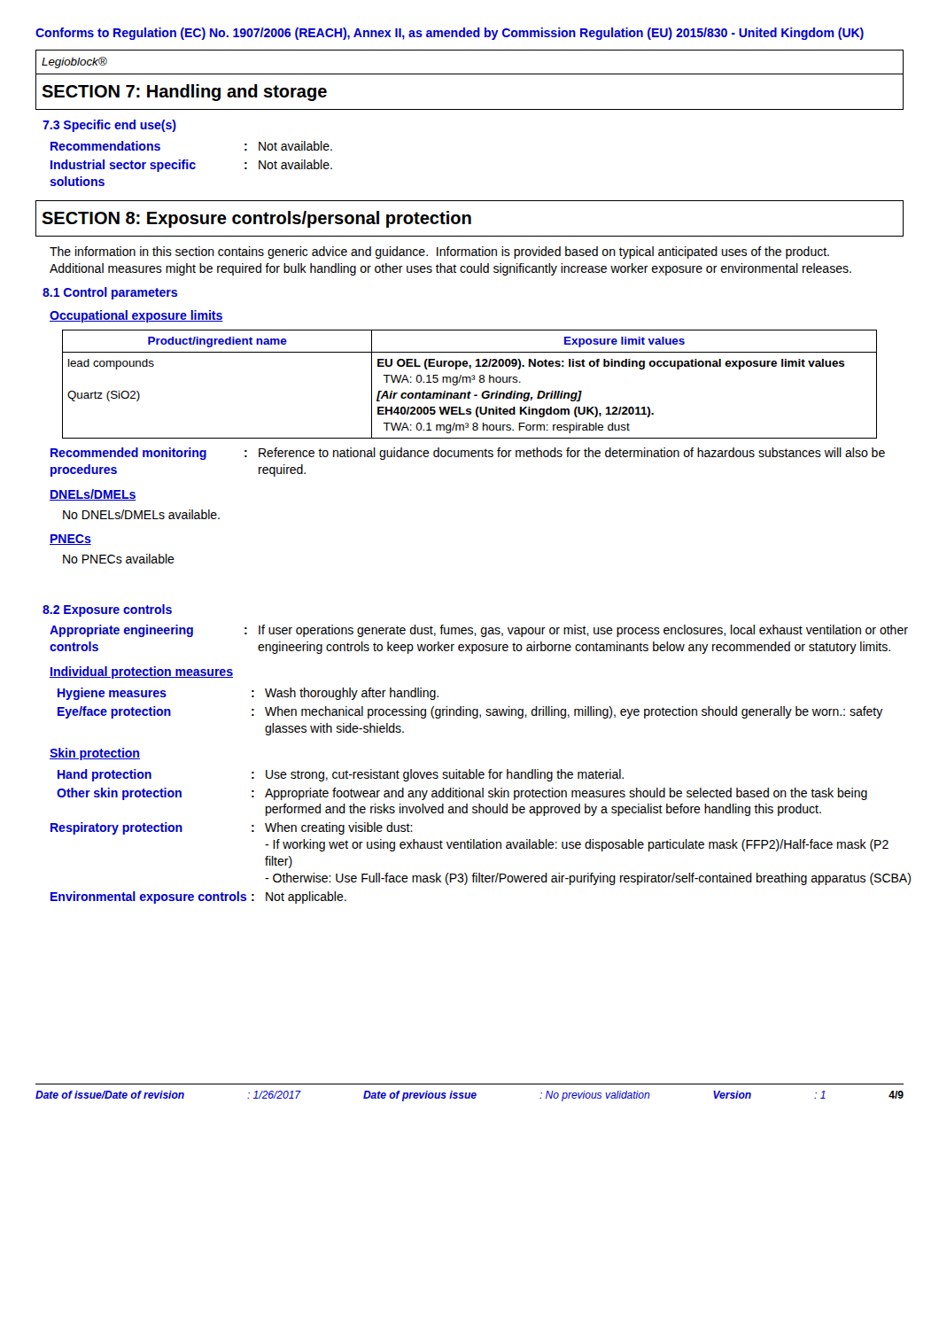Conforms to Regulation (EC) No. 1907/2006 (REACH), Annex II, as amended by Commission Regulation (EU) 2015/830 - United Kingdom (UK)
Legioblock®
SECTION 7: Handling and storage
7.3 Specific end use(s)
| Recommendations | : | Not available. |
| Industrial sector specific solutions | : | Not available. |
SECTION 8: Exposure controls/personal protection
The information in this section contains generic advice and guidance. Information is provided based on typical anticipated uses of the product. Additional measures might be required for bulk handling or other uses that could significantly increase worker exposure or environmental releases.
8.1 Control parameters
Occupational exposure limits
| Product/ingredient name | Exposure limit values |
| --- | --- |
| lead compounds Quartz (SiO2) | EU OEL (Europe, 12/2009). Notes: list of binding occupational exposure limit values TWA: 0.15 mg/m³ 8 hours. [Air contaminant - Grinding, Drilling] EH40/2005 WELs (United Kingdom (UK), 12/2011). TWA: 0.1 mg/m³ 8 hours. Form: respirable dust |
| Recommended monitoring procedures | : | Reference to national guidance documents for methods for the determination of hazardous substances will also be required. |
DNELs/DMELs
No DNELs/DMELs available.
PNECs
No PNECs available
8.2 Exposure controls
| Appropriate engineering controls | : | If user operations generate dust, fumes, gas, vapour or mist, use process enclosures, local exhaust ventilation or other engineering controls to keep worker exposure to airborne contaminants below any recommended or statutory limits. |
Individual protection measures
| Hygiene measures | : | Wash thoroughly after handling. |
| Eye/face protection | : | When mechanical processing (grinding, sawing, drilling, milling), eye protection should generally be worn.: safety glasses with side-shields. |
Skin protection
| Hand protection | : | Use strong, cut-resistant gloves suitable for handling the material. |
| Other skin protection | : | Appropriate footwear and any additional skin protection measures should be selected based on the task being performed and the risks involved and should be approved by a specialist before handling this product. |
| Respiratory protection | : | When creating visible dust: - If working wet or using exhaust ventilation available: use disposable particulate mask (FFP2)/Half-face mask (P2 filter) - Otherwise: Use Full-face mask (P3) filter/Powered air-purifying respirator/self-contained breathing apparatus (SCBA) |
| Environmental exposure controls | : | Not applicable. |
Date of issue/Date of revision : 1/26/2017 Date of previous issue : No previous validation Version : 1 4/9